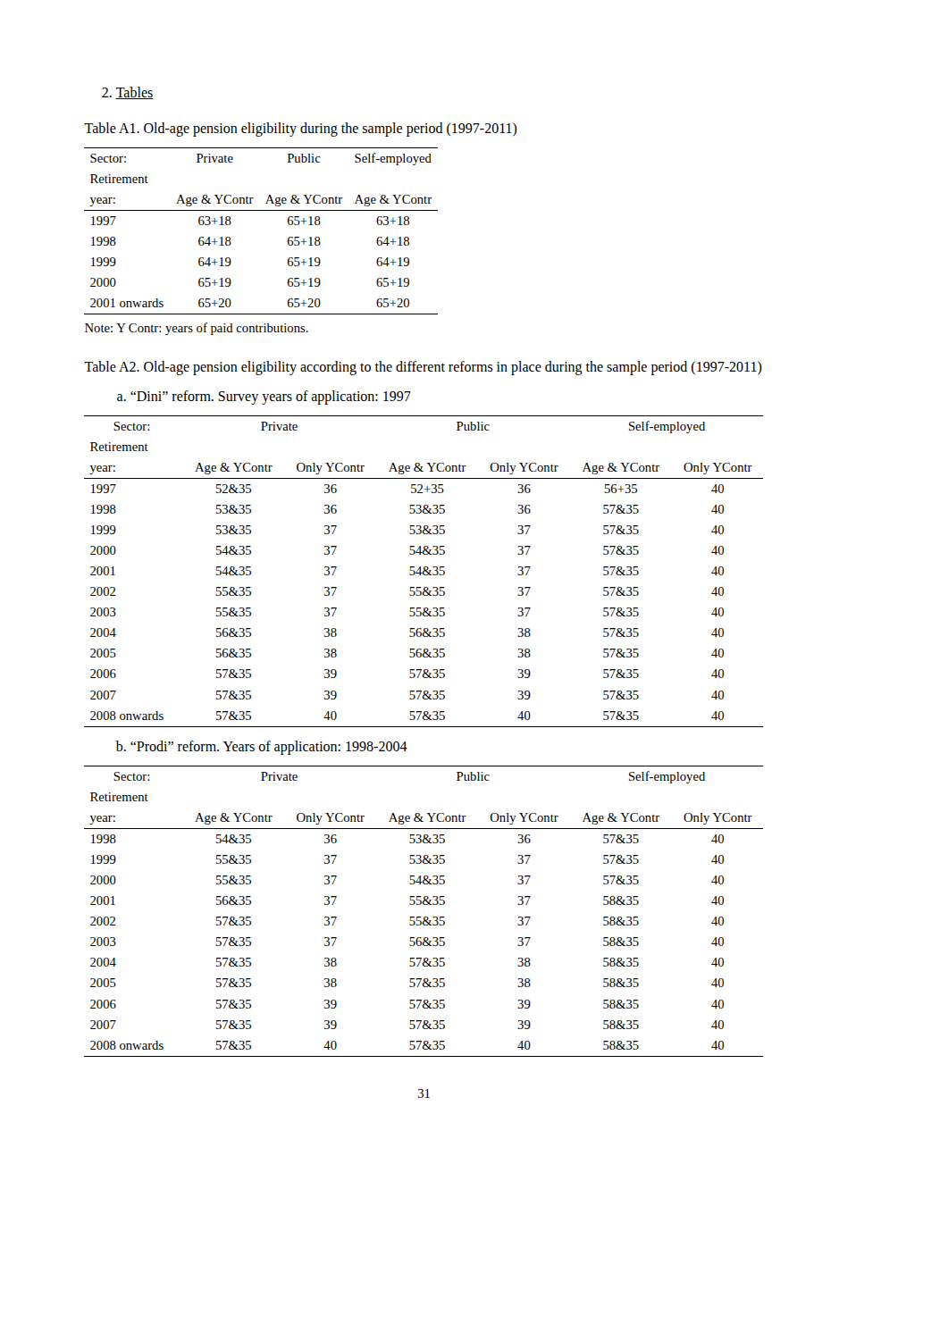Tables
Table A1. Old-age pension eligibility during the sample period (1997-2011)
| Sector : | Private | Public | Self-employed |
| Retirement | | | |
| year: | Age & YContr | Age & YContr | Age & YContr |
| 1997 | 63+18 | 65+18 | 63+18 |
| 1998 | 64+18 | 65+18 | 64+18 |
| 1999 | 64+19 | 65+19 | 64+19 |
| 2000 | 65+19 | 65+19 | 65+19 |
| 2001 onwards | 65+20 | 65+20 | 65+20 |
Note: Y Contr: years of paid contributions.
Table A2. Old-age pension eligibility according to the different reforms in place during the sample period (1997-2011)
“Dini” reform. Survey years of application: 1997
| Sector: | Private | Public | Self-employed |
| Retirement | | | | | | |
| year: | Age & YContr | Only YContr | Age & YContr | Only YContr | Age & YContr | Only YContr |
| 1997 | 52&35 | 36 | 52+35 | 36 | 56+35 | 40 |
| 1998 | 53&35 | 36 | 53&35 | 36 | 57&35 | 40 |
| 1999 | 53&35 | 37 | 53&35 | 37 | 57&35 | 40 |
| 2000 | 54&35 | 37 | 54&35 | 37 | 57&35 | 40 |
| 2001 | 54&35 | 37 | 54&35 | 37 | 57&35 | 40 |
| 2002 | 55&35 | 37 | 55&35 | 37 | 57&35 | 40 |
| 2003 | 55&35 | 37 | 55&35 | 37 | 57&35 | 40 |
| 2004 | 56&35 | 38 | 56&35 | 38 | 57&35 | 40 |
| 2005 | 56&35 | 38 | 56&35 | 38 | 57&35 | 40 |
| 2006 | 57&35 | 39 | 57&35 | 39 | 57&35 | 40 |
| 2007 | 57&35 | 39 | 57&35 | 39 | 57&35 | 40 |
| 2008 onwards | 57&35 | 40 | 57&35 | 40 | 57&35 | 40 |
“Prodi” reform. Years of application: 1998-2004
| Sector: | Private | Public | Self-employed |
| Retirement | | | | | | |
| year: | Age & YContr | Only YContr | Age & YContr | Only YContr | Age & YContr | Only YContr |
| 1998 | 54&35 | 36 | 53&35 | 36 | 57&35 | 40 |
| 1999 | 55&35 | 37 | 53&35 | 37 | 57&35 | 40 |
| 2000 | 55&35 | 37 | 54&35 | 37 | 57&35 | 40 |
| 2001 | 56&35 | 37 | 55&35 | 37 | 58&35 | 40 |
| 2002 | 57&35 | 37 | 55&35 | 37 | 58&35 | 40 |
| 2003 | 57&35 | 37 | 56&35 | 37 | 58&35 | 40 |
| 2004 | 57&35 | 38 | 57&35 | 38 | 58&35 | 40 |
| 2005 | 57&35 | 38 | 57&35 | 38 | 58&35 | 40 |
| 2006 | 57&35 | 39 | 57&35 | 39 | 58&35 | 40 |
| 2007 | 57&35 | 39 | 57&35 | 39 | 58&35 | 40 |
| 2008 onwards | 57&35 | 40 | 57&35 | 40 | 58&35 | 40 |
31